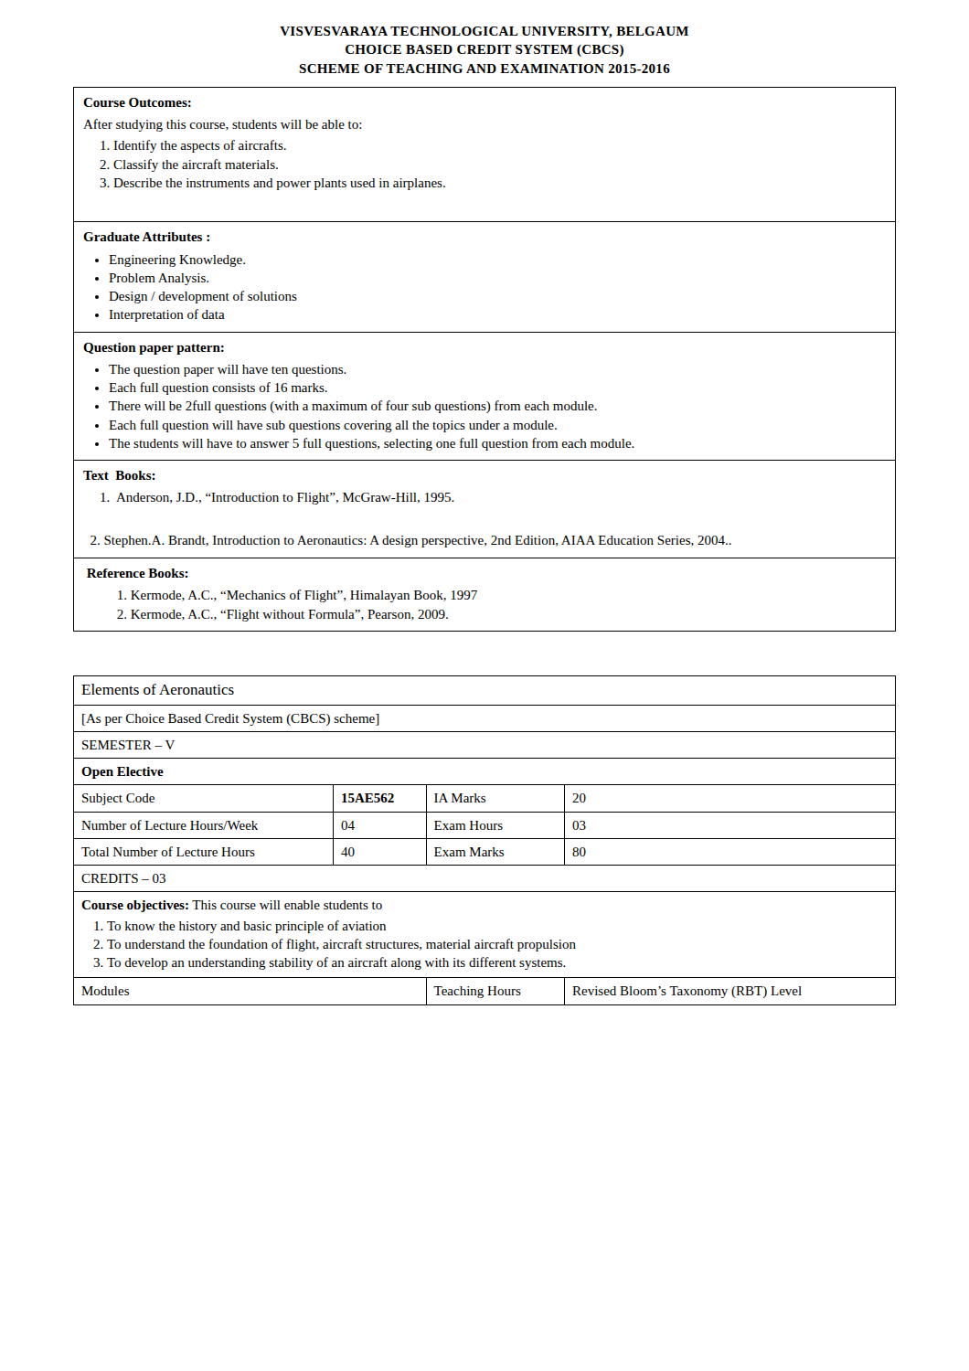VISVESVARAYA TECHNOLOGICAL UNIVERSITY, BELGAUM
CHOICE BASED CREDIT SYSTEM (CBCS)
SCHEME OF TEACHING AND EXAMINATION 2015-2016
Course Outcomes:
After studying this course, students will be able to:
1. Identify the aspects of aircrafts.
2. Classify the aircraft materials.
3. Describe the instruments and power plants used in airplanes.
Graduate Attributes :
Engineering Knowledge.
Problem Analysis.
Design / development of solutions
Interpretation of data
Question paper pattern:
The question paper will have ten questions.
Each full question consists of 16 marks.
There will be 2full questions (with a maximum of four sub questions) from each module.
Each full question will have sub questions covering all the topics under a module.
The students will have to answer 5 full questions, selecting one full question from each module.
Text Books:
1. Anderson, J.D., “Introduction to Flight”, McGraw-Hill, 1995.
2. Stephen.A. Brandt, Introduction to Aeronautics: A design perspective, 2nd Edition, AIAA Education Series, 2004..
Reference Books:
1. Kermode, A.C., “Mechanics of Flight”, Himalayan Book, 1997
2. Kermode, A.C., “Flight without Formula”, Pearson, 2009.
| Elements of Aeronautics |
| [As per Choice Based Credit System (CBCS) scheme] |
| SEMESTER – V |
| Open Elective |
| Subject Code | 15AE562 | IA Marks | 20 |
| Number of Lecture Hours/Week | 04 | Exam Hours | 03 |
| Total Number of Lecture Hours | 40 | Exam Marks | 80 |
| CREDITS – 03 |
| Course objectives: This course will enable students to To know the history and basic principle of aviation To understand the foundation of flight, aircraft structures, material aircraft propulsion To develop an understanding stability of an aircraft along with its different systems. |
| Modules | Teaching Hours | Revised Bloom’s Taxonomy (RBT) Level |